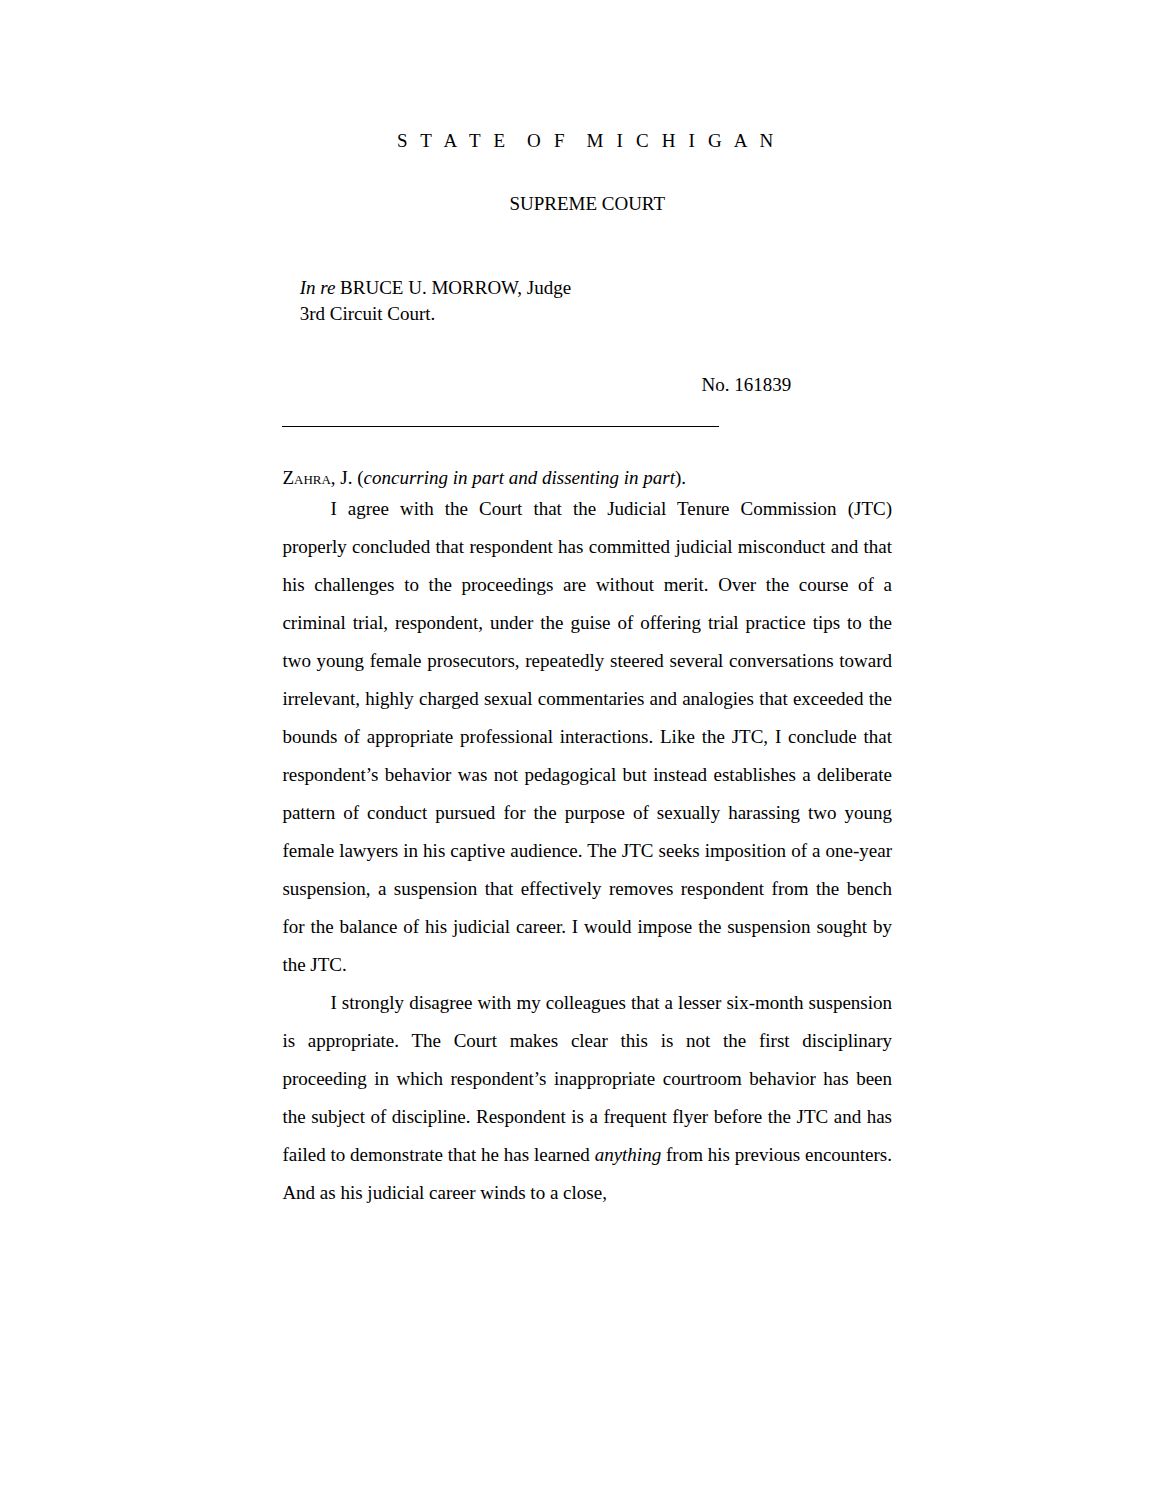S T A T E O F M I C H I G A N
SUPREME COURT
In re BRUCE U. MORROW, Judge
3rd Circuit Court.
No. 161839
Zahra, J. (concurring in part and dissenting in part).
I agree with the Court that the Judicial Tenure Commission (JTC) properly concluded that respondent has committed judicial misconduct and that his challenges to the proceedings are without merit. Over the course of a criminal trial, respondent, under the guise of offering trial practice tips to the two young female prosecutors, repeatedly steered several conversations toward irrelevant, highly charged sexual commentaries and analogies that exceeded the bounds of appropriate professional interactions. Like the JTC, I conclude that respondent’s behavior was not pedagogical but instead establishes a deliberate pattern of conduct pursued for the purpose of sexually harassing two young female lawyers in his captive audience. The JTC seeks imposition of a one-year suspension, a suspension that effectively removes respondent from the bench for the balance of his judicial career. I would impose the suspension sought by the JTC.
I strongly disagree with my colleagues that a lesser six-month suspension is appropriate. The Court makes clear this is not the first disciplinary proceeding in which respondent’s inappropriate courtroom behavior has been the subject of discipline. Respondent is a frequent flyer before the JTC and has failed to demonstrate that he has learned anything from his previous encounters. And as his judicial career winds to a close,